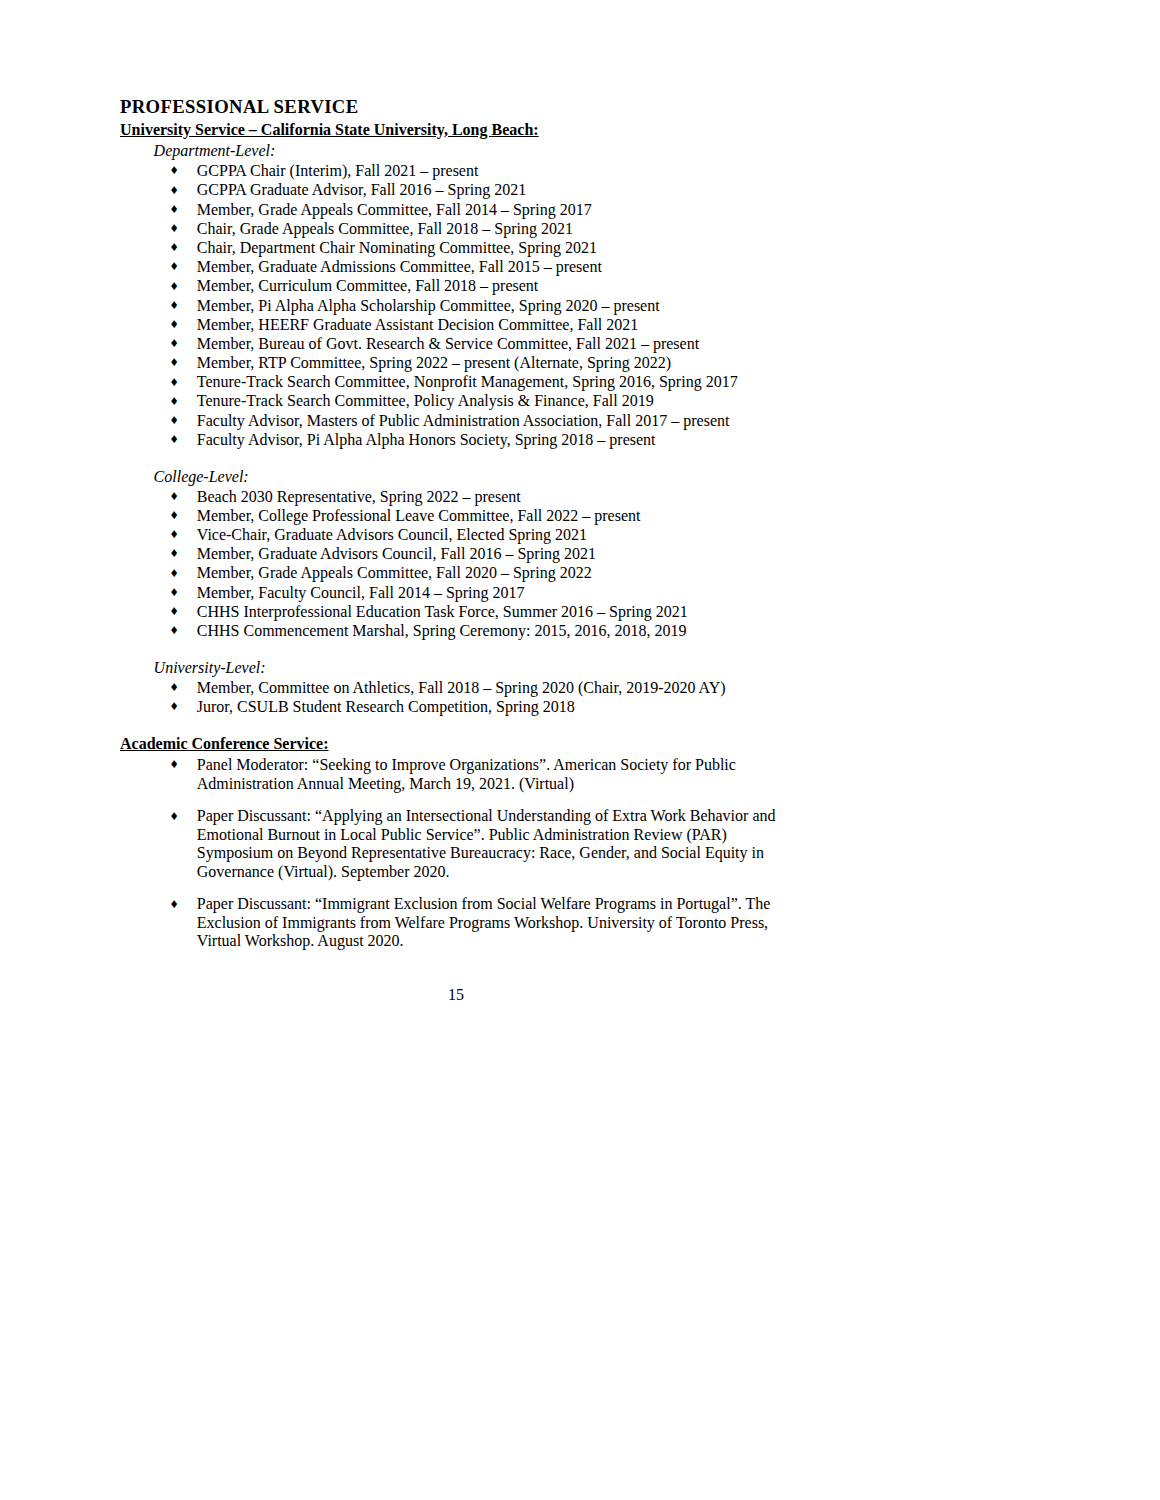PROFESSIONAL SERVICE
University Service – California State University, Long Beach:
Department-Level:
GCPPA Chair (Interim), Fall 2021 – present
GCPPA Graduate Advisor, Fall 2016 – Spring 2021
Member, Grade Appeals Committee, Fall 2014 – Spring 2017
Chair, Grade Appeals Committee, Fall 2018 – Spring 2021
Chair, Department Chair Nominating Committee, Spring 2021
Member, Graduate Admissions Committee, Fall 2015 – present
Member, Curriculum Committee, Fall 2018 – present
Member, Pi Alpha Alpha Scholarship Committee, Spring 2020 – present
Member, HEERF Graduate Assistant Decision Committee, Fall 2021
Member, Bureau of Govt. Research & Service Committee, Fall 2021 – present
Member, RTP Committee, Spring 2022 – present (Alternate, Spring 2022)
Tenure-Track Search Committee, Nonprofit Management, Spring 2016, Spring 2017
Tenure-Track Search Committee, Policy Analysis & Finance, Fall 2019
Faculty Advisor, Masters of Public Administration Association, Fall 2017 – present
Faculty Advisor, Pi Alpha Alpha Honors Society, Spring 2018 – present
College-Level:
Beach 2030 Representative, Spring 2022 – present
Member, College Professional Leave Committee, Fall 2022 – present
Vice-Chair, Graduate Advisors Council, Elected Spring 2021
Member, Graduate Advisors Council, Fall 2016 – Spring 2021
Member, Grade Appeals Committee, Fall 2020 – Spring 2022
Member, Faculty Council, Fall 2014 – Spring 2017
CHHS Interprofessional Education Task Force, Summer 2016 – Spring 2021
CHHS Commencement Marshal, Spring Ceremony: 2015, 2016, 2018, 2019
University-Level:
Member, Committee on Athletics, Fall 2018 – Spring 2020 (Chair, 2019-2020 AY)
Juror, CSULB Student Research Competition, Spring 2018
Academic Conference Service:
Panel Moderator: “Seeking to Improve Organizations”. American Society for Public Administration Annual Meeting, March 19, 2021. (Virtual)
Paper Discussant: “Applying an Intersectional Understanding of Extra Work Behavior and Emotional Burnout in Local Public Service”. Public Administration Review (PAR) Symposium on Beyond Representative Bureaucracy: Race, Gender, and Social Equity in Governance (Virtual). September 2020.
Paper Discussant: “Immigrant Exclusion from Social Welfare Programs in Portugal”. The Exclusion of Immigrants from Welfare Programs Workshop. University of Toronto Press, Virtual Workshop. August 2020.
15